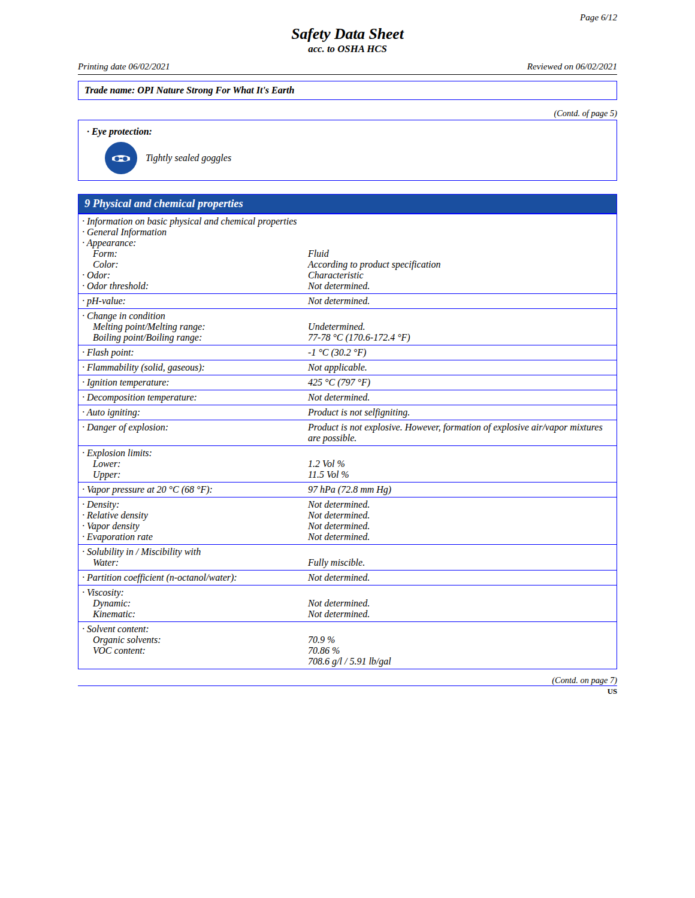Page 6/12
Safety Data Sheet
acc. to OSHA HCS
Printing date 06/02/2021 Reviewed on 06/02/2021
Trade name: OPI Nature Strong For What It's Earth
(Contd. of page 5)
· Eye protection:
Tightly sealed goggles
9 Physical and chemical properties
| · Information on basic physical and chemical properties · General Information · Appearance: Form: Color: · Odor: · Odor threshold: | Fluid According to product specification Characteristic Not determined. |
| · pH-value: | Not determined. |
| · Change in condition Melting point/Melting range: Boiling point/Boiling range: | Undetermined. 77-78 °C (170.6-172.4 °F) |
| · Flash point: | -1 °C (30.2 °F) |
| · Flammability (solid, gaseous): | Not applicable. |
| · Ignition temperature: | 425 °C (797 °F) |
| · Decomposition temperature: | Not determined. |
| · Auto igniting: | Product is not selfigniting. |
| · Danger of explosion: | Product is not explosive. However, formation of explosive air/vapor mixtures are possible. |
| · Explosion limits: Lower: Upper: | 1.2 Vol % 11.5 Vol % |
| · Vapor pressure at 20 °C (68 °F): | 97 hPa (72.8 mm Hg) |
| · Density: · Relative density · Vapor density · Evaporation rate | Not determined. Not determined. Not determined. Not determined. |
| · Solubility in / Miscibility with Water: | Fully miscible. |
| · Partition coefficient (n-octanol/water): | Not determined. |
| · Viscosity: Dynamic: Kinematic: | Not determined. Not determined. |
| · Solvent content: Organic solvents: VOC content: | 70.9 % 70.86 % 708.6 g/l / 5.91 lb/gal |
(Contd. on page 7)
US